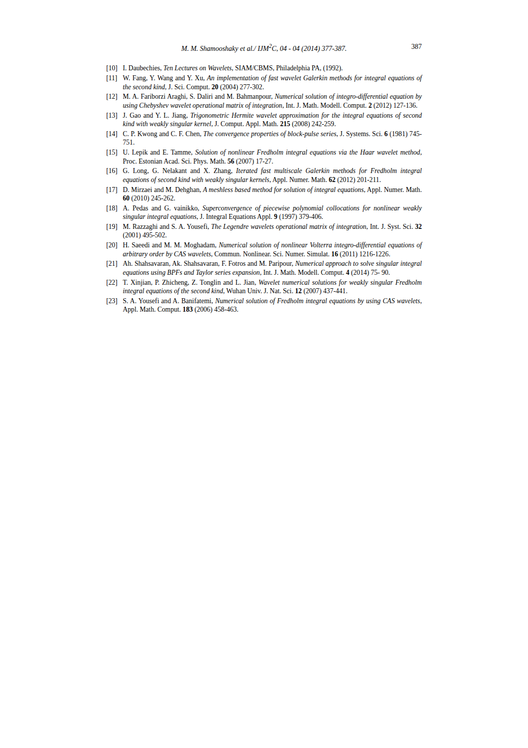M. M. Shamooshaky et al./ IJM2C, 04 - 04 (2014) 377-387. 387
[10] I. Daubechies, Ten Lectures on Wavelets, SIAM/CBMS, Philadelphia PA, (1992).
[11] W. Fang, Y. Wang and Y. Xu, An implementation of fast wavelet Galerkin methods for integral equations of the second kind, J. Sci. Comput. 20 (2004) 277-302.
[12] M. A. Fariborzi Araghi, S. Daliri and M. Bahmanpour, Numerical solution of integro-differential equation by using Chebyshev wavelet operational matrix of integration, Int. J. Math. Modell. Comput. 2 (2012) 127-136.
[13] J. Gao and Y. L. Jiang, Trigonometric Hermite wavelet approximation for the integral equations of second kind with weakly singular kernel, J. Comput. Appl. Math. 215 (2008) 242-259.
[14] C. P. Kwong and C. F. Chen, The convergence properties of block-pulse series, J. Systems. Sci. 6 (1981) 745-751.
[15] U. Lepik and E. Tamme, Solution of nonlinear Fredholm integral equations via the Haar wavelet method, Proc. Estonian Acad. Sci. Phys. Math. 56 (2007) 17-27.
[16] G. Long, G. Nelakant and X. Zhang, Iterated fast multiscale Galerkin methods for Fredholm integral equations of second kind with weakly singular kernels, Appl. Numer. Math. 62 (2012) 201-211.
[17] D. Mirzaei and M. Dehghan, A meshless based method for solution of integral equations, Appl. Numer. Math. 60 (2010) 245-262.
[18] A. Pedas and G. vainikko, Superconvergence of piecewise polynomial collocations for nonlinear weakly singular integral equations, J. Integral Equations Appl. 9 (1997) 379-406.
[19] M. Razzaghi and S. A. Yousefi, The Legendre wavelets operational matrix of integration, Int. J. Syst. Sci. 32 (2001) 495-502.
[20] H. Saeedi and M. M. Moghadam, Numerical solution of nonlinear Volterra integro-differential equations of arbitrary order by CAS wavelets, Commun. Nonlinear. Sci. Numer. Simulat. 16 (2011) 1216-1226.
[21] Ah. Shahsavaran, Ak. Shahsavaran, F. Fotros and M. Paripour, Numerical approach to solve singular integral equations using BPFs and Taylor series expansion, Int. J. Math. Modell. Comput. 4 (2014) 75- 90.
[22] T. Xinjian, P. Zhicheng, Z. Tonglin and L. Jian, Wavelet numerical solutions for weakly singular Fredholm integral equations of the second kind, Wuhan Univ. J. Nat. Sci. 12 (2007) 437-441.
[23] S. A. Yousefi and A. Banifatemi, Numerical solution of Fredholm integral equations by using CAS wavelets, Appl. Math. Comput. 183 (2006) 458-463.